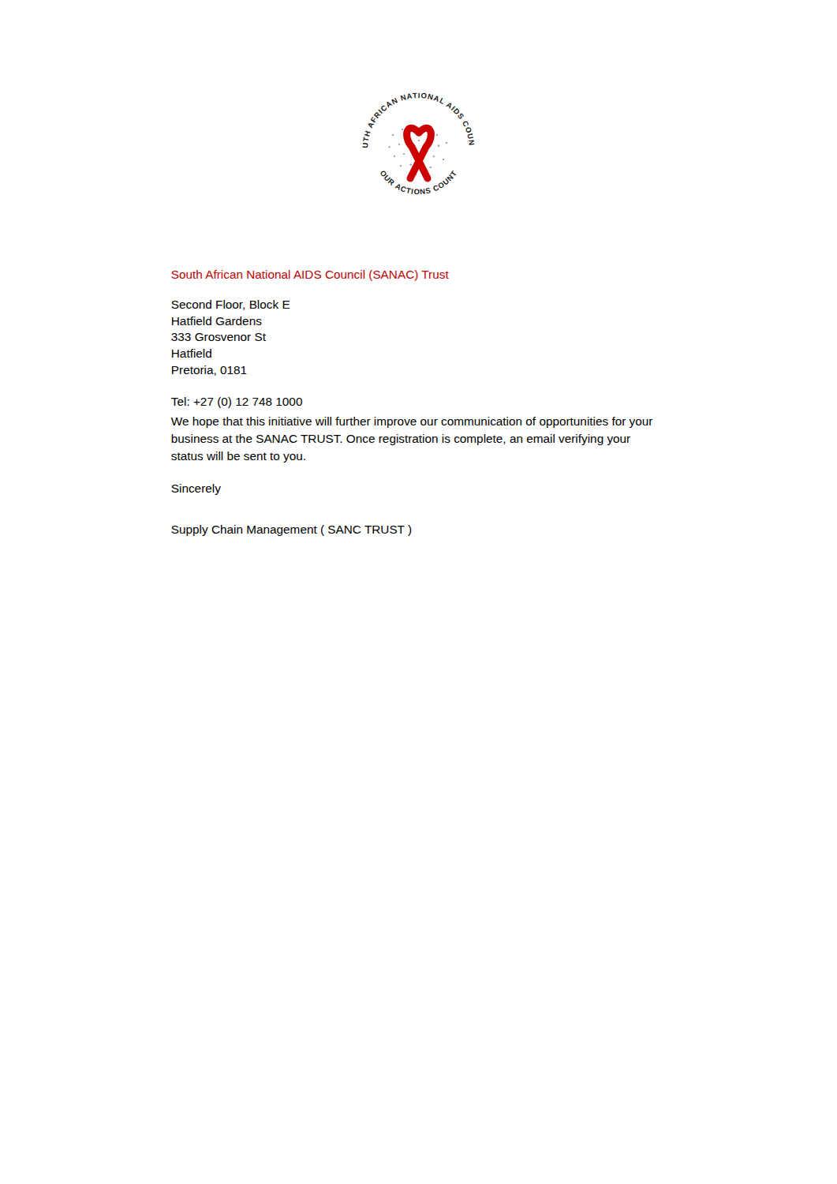SOUTH AFRICAN NATIONAL AIDS COUNCIL OUR ACTIONS COUNT
South African National AIDS Council (SANAC) Trust
Second Floor, Block E
Hatfield Gardens
333 Grosvenor St
Hatfield
Pretoria, 0181
Tel: +27 (0) 12 748 1000
We hope that this initiative will further improve our communication of opportunities for your business at the SANAC TRUST. Once registration is complete, an email verifying your status will be sent to you.
Sincerely
Supply Chain Management ( SANC TRUST )